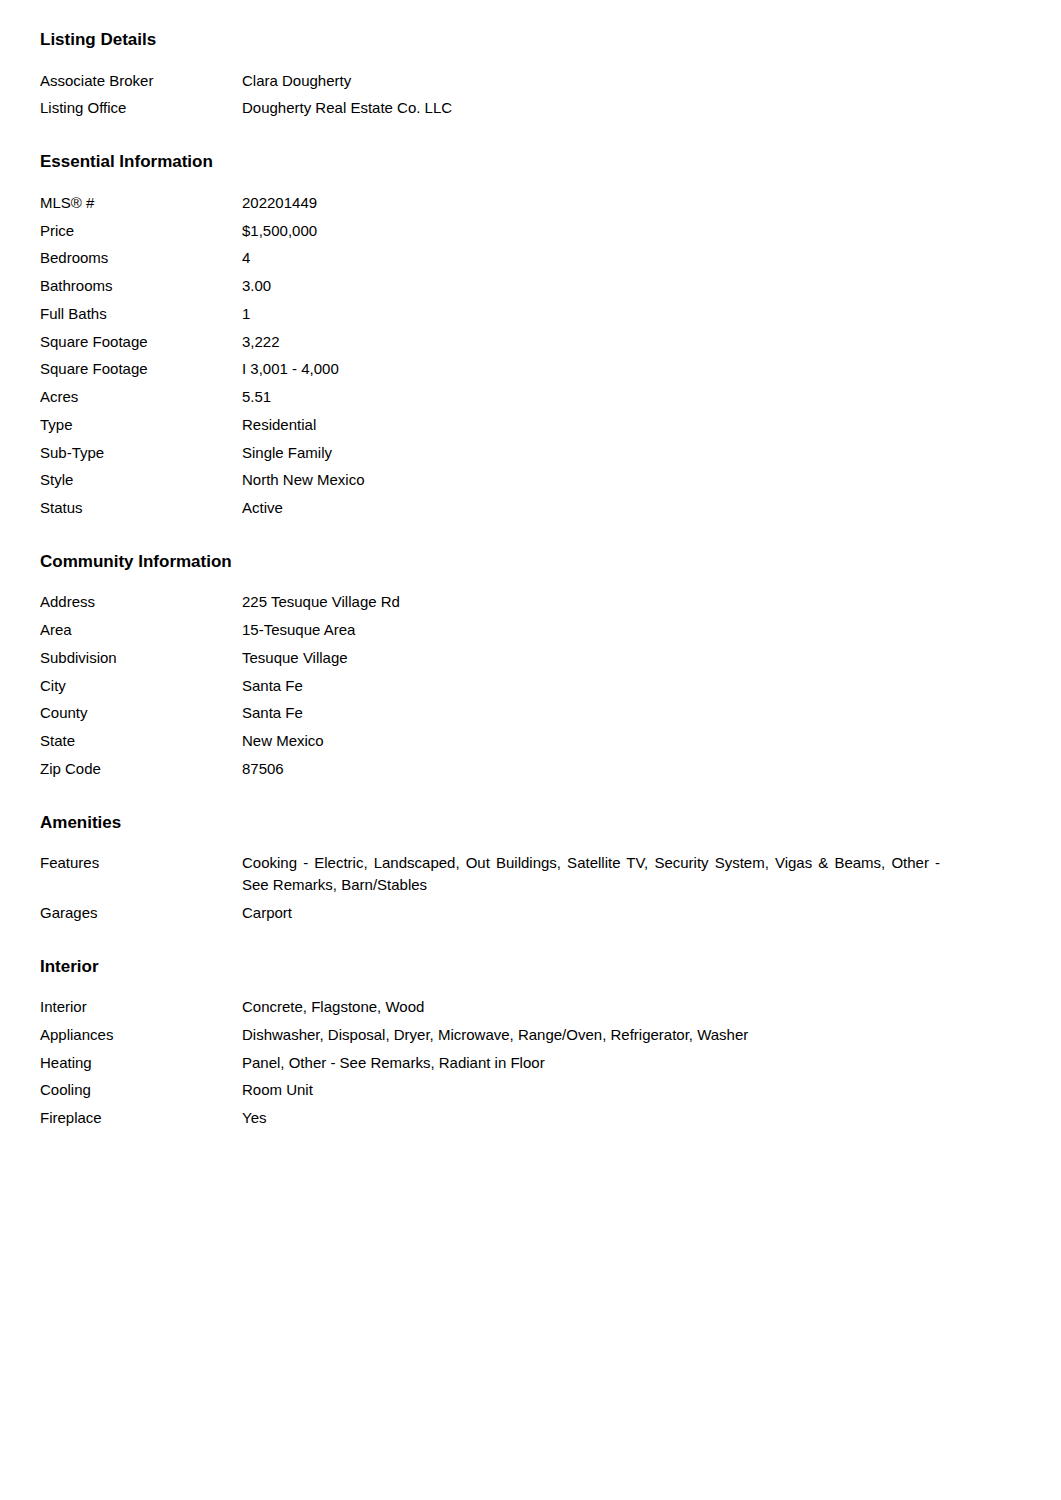Listing Details
| Associate Broker | Clara Dougherty |
| Listing Office | Dougherty Real Estate Co. LLC |
Essential Information
| MLS® # | 202201449 |
| Price | $1,500,000 |
| Bedrooms | 4 |
| Bathrooms | 3.00 |
| Full Baths | 1 |
| Square Footage | 3,222 |
| Square Footage | I 3,001 - 4,000 |
| Acres | 5.51 |
| Type | Residential |
| Sub-Type | Single Family |
| Style | North New Mexico |
| Status | Active |
Community Information
| Address | 225 Tesuque Village Rd |
| Area | 15-Tesuque Area |
| Subdivision | Tesuque Village |
| City | Santa Fe |
| County | Santa Fe |
| State | New Mexico |
| Zip Code | 87506 |
Amenities
| Features | Cooking - Electric, Landscaped, Out Buildings, Satellite TV, Security System, Vigas & Beams, Other - See Remarks, Barn/Stables |
| Garages | Carport |
Interior
| Interior | Concrete, Flagstone, Wood |
| Appliances | Dishwasher, Disposal, Dryer, Microwave, Range/Oven, Refrigerator, Washer |
| Heating | Panel, Other - See Remarks, Radiant in Floor |
| Cooling | Room Unit |
| Fireplace | Yes |